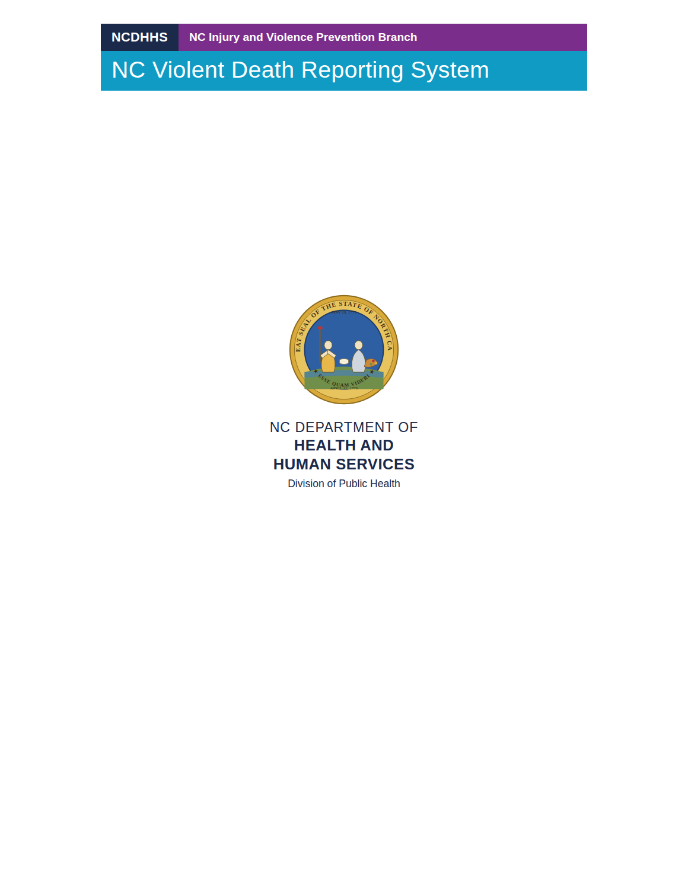NCDHHS
NC Injury and Violence Prevention Branch
NC Violent Death Reporting System
THE GREAT SEAL OF THE STATE OF NORTH CAROLINA ★ ESSE QUAM VIDERI ★ MAY 20, 1775 APRIL 12, 1776
NC DEPARTMENT OF
HEALTH AND
HUMAN SERVICES
Division of Public Health